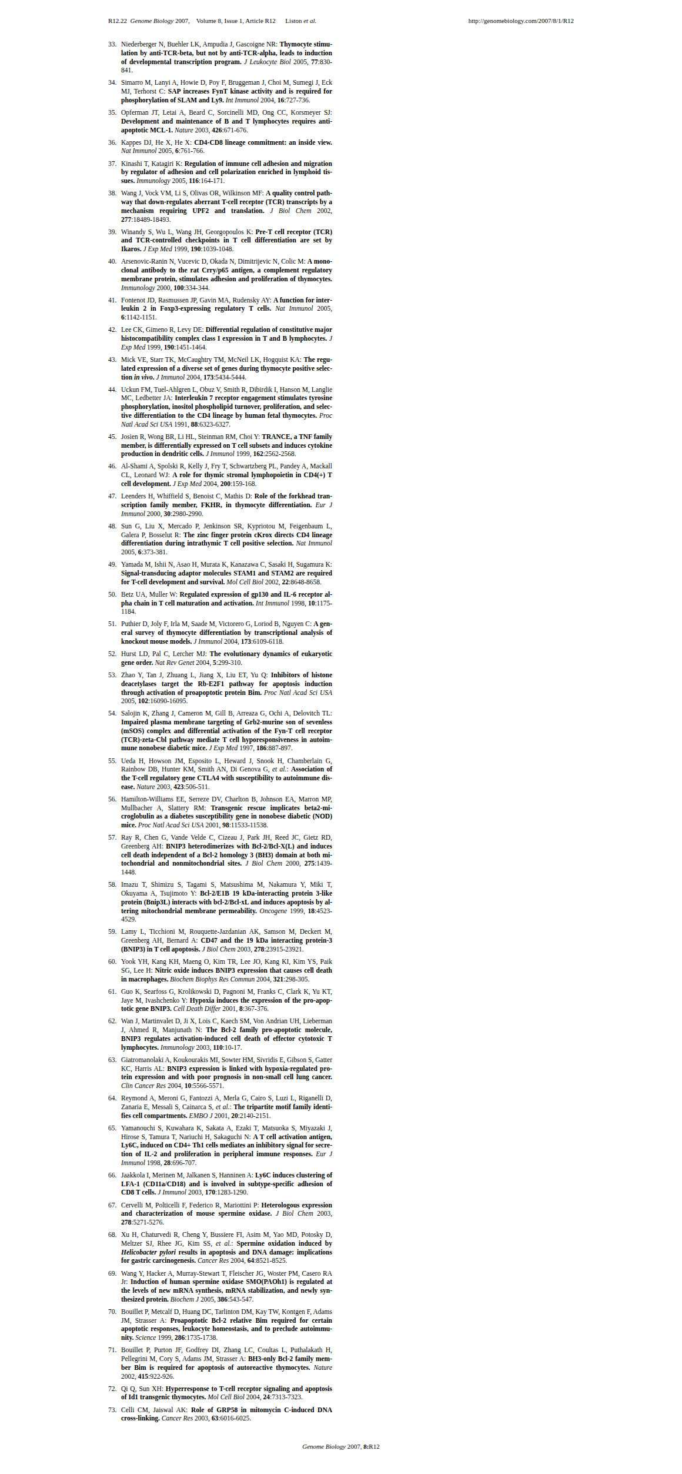R12.22 Genome Biology 2007, Volume 8, Issue 1, Article R12 Liston et al.
http://genomebiology.com/2007/8/1/R12
Niederberger N, Buehler LK, Ampudia J, Gascoigne NR: Thymocyte stimulation by anti-TCR-beta, but not by anti-TCR-alpha, leads to induction of developmental transcription program. J Leukocyte Biol 2005, 77:830-841.
Simarro M, Lanyi A, Howie D, Poy F, Bruggeman J, Choi M, Sumegi J, Eck MJ, Terhorst C: SAP increases FynT kinase activity and is required for phosphorylation of SLAM and Ly9. Int Immunol 2004, 16:727-736.
Opferman JT, Letai A, Beard C, Sorcinelli MD, Ong CC, Korsmeyer SJ: Development and maintenance of B and T lymphocytes requires antiapoptotic MCL-1. Nature 2003, 426:671-676.
Kappes DJ, He X, He X: CD4-CD8 lineage commitment: an inside view. Nat Immunol 2005, 6:761-766.
Kinashi T, Katagiri K: Regulation of immune cell adhesion and migration by regulator of adhesion and cell polarization enriched in lymphoid tissues. Immunology 2005, 116:164-171.
Wang J, Vock VM, Li S, Olivas OR, Wilkinson MF: A quality control pathway that down-regulates aberrant T-cell receptor (TCR) transcripts by a mechanism requiring UPF2 and translation. J Biol Chem 2002, 277:18489-18493.
Winandy S, Wu L, Wang JH, Georgopoulos K: Pre-T cell receptor (TCR) and TCR-controlled checkpoints in T cell differentiation are set by Ikaros. J Exp Med 1999, 190:1039-1048.
Arsenovic-Ranin N, Vucevic D, Okada N, Dimitrijevic N, Colic M: A monoclonal antibody to the rat Crry/p65 antigen, a complement regulatory membrane protein, stimulates adhesion and proliferation of thymocytes. Immunology 2000, 100:334-344.
Fontenot JD, Rasmussen JP, Gavin MA, Rudensky AY: A function for interleukin 2 in Foxp3-expressing regulatory T cells. Nat Immunol 2005, 6:1142-1151.
Lee CK, Gimeno R, Levy DE: Differential regulation of constitutive major histocompatibility complex class I expression in T and B lymphocytes. J Exp Med 1999, 190:1451-1464.
Mick VE, Starr TK, McCaughtry TM, McNeil LK, Hogquist KA: The regulated expression of a diverse set of genes during thymocyte positive selection in vivo. J Immunol 2004, 173:5434-5444.
Uckun FM, Tuel-Ahlgren L, Obuz V, Smith R, Dibirdik I, Hanson M, Langlie MC, Ledbetter JA: Interleukin 7 receptor engagement stimulates tyrosine phosphorylation, inositol phospholipid turnover, proliferation, and selective differentiation to the CD4 lineage by human fetal thymocytes. Proc Natl Acad Sci USA 1991, 88:6323-6327.
Josien R, Wong BR, Li HL, Steinman RM, Choi Y: TRANCE, a TNF family member, is differentially expressed on T cell subsets and induces cytokine production in dendritic cells. J Immunol 1999, 162:2562-2568.
Al-Shami A, Spolski R, Kelly J, Fry T, Schwartzberg PL, Pandey A, Mackall CL, Leonard WJ: A role for thymic stromal lymphopoietin in CD4(+) T cell development. J Exp Med 2004, 200:159-168.
Leenders H, Whiffield S, Benoist C, Mathis D: Role of the forkhead transcription family member, FKHR, in thymocyte differentiation. Eur J Immunol 2000, 30:2980-2990.
Sun G, Liu X, Mercado P, Jenkinson SR, Kypriotou M, Feigenbaum L, Galera P, Bosselut R: The zinc finger protein cKrox directs CD4 lineage differentiation during intrathymic T cell positive selection. Nat Immunol 2005, 6:373-381.
Yamada M, Ishii N, Asao H, Murata K, Kanazawa C, Sasaki H, Sugamura K: Signal-transducing adaptor molecules STAM1 and STAM2 are required for T-cell development and survival. Mol Cell Biol 2002, 22:8648-8658.
Betz UA, Muller W: Regulated expression of gp130 and IL-6 receptor alpha chain in T cell maturation and activation. Int Immunol 1998, 10:1175-1184.
Puthier D, Joly F, Irla M, Saade M, Victorero G, Loriod B, Nguyen C: A general survey of thymocyte differentiation by transcriptional analysis of knockout mouse models. J Immunol 2004, 173:6109-6118.
Hurst LD, Pal C, Lercher MJ: The evolutionary dynamics of eukaryotic gene order. Nat Rev Genet 2004, 5:299-310.
Zhao Y, Tan J, Zhuang L, Jiang X, Liu ET, Yu Q: Inhibitors of histone deacetylases target the Rb-E2F1 pathway for apoptosis induction through activation of proapoptotic protein Bim. Proc Natl Acad Sci USA 2005, 102:16090-16095.
Salojin K, Zhang J, Cameron M, Gill B, Arreaza G, Ochi A, Delovitch TL: Impaired plasma membrane targeting of Grb2-murine son of sevenless (mSOS) complex and differential activation of the Fyn-T cell receptor (TCR)-zeta-Cbl pathway mediate T cell hyporesponsiveness in autoimmune nonobese diabetic mice. J Exp Med 1997, 186:887-897.
Ueda H, Howson JM, Esposito L, Heward J, Snook H, Chamberlain G, Rainbow DB, Hunter KM, Smith AN, Di Genova G, et al.: Association of the T-cell regulatory gene CTLA4 with susceptibility to autoimmune disease. Nature 2003, 423:506-511.
Hamilton-Williams EE, Serreze DV, Charlton B, Johnson EA, Marron MP, Mullbacher A, Slattery RM: Transgenic rescue implicates beta2-microglobulin as a diabetes susceptibility gene in nonobese diabetic (NOD) mice. Proc Natl Acad Sci USA 2001, 98:11533-11538.
Ray R, Chen G, Vande Velde C, Cizeau J, Park JH, Reed JC, Gietz RD, Greenberg AH: BNIP3 heterodimerizes with Bcl-2/Bcl-X(L) and induces cell death independent of a Bcl-2 homology 3 (BH3) domain at both mitochondrial and nonmitochondrial sites. J Biol Chem 2000, 275:1439-1448.
Imazu T, Shimizu S, Tagami S, Matsushima M, Nakamura Y, Miki T, Okuyama A, Tsujimoto Y: Bcl-2/E1B 19 kDa-interacting protein 3-like protein (Bnip3L) interacts with bcl-2/Bcl-xL and induces apoptosis by altering mitochondrial membrane permeability. Oncogene 1999, 18:4523-4529.
Lamy L, Ticchioni M, Rouquette-Jazdanian AK, Samson M, Deckert M, Greenberg AH, Bernard A: CD47 and the 19 kDa interacting protein-3 (BNIP3) in T cell apoptosis. J Biol Chem 2003, 278:23915-23921.
Yook YH, Kang KH, Maeng O, Kim TR, Lee JO, Kang KI, Kim YS, Paik SG, Lee H: Nitric oxide induces BNIP3 expression that causes cell death in macrophages. Biochem Biophys Res Commun 2004, 321:298-305.
Guo K, Searfoss G, Krolikowski D, Pagnoni M, Franks C, Clark K, Yu KT, Jaye M, Ivashchenko Y: Hypoxia induces the expression of the pro-apoptotic gene BNIP3. Cell Death Differ 2001, 8:367-376.
Wan J, Martinvalet D, Ji X, Lois C, Kaech SM, Von Andrian UH, Lieberman J, Ahmed R, Manjunath N: The Bcl-2 family pro-apoptotic molecule, BNIP3 regulates activation-induced cell death of effector cytotoxic T lymphocytes. Immunology 2003, 110:10-17.
Giatromanolaki A, Koukourakis MI, Sowter HM, Sivridis E, Gibson S, Gatter KC, Harris AL: BNIP3 expression is linked with hypoxia-regulated protein expression and with poor prognosis in non-small cell lung cancer. Clin Cancer Res 2004, 10:5566-5571.
Reymond A, Meroni G, Fantozzi A, Merla G, Cairo S, Luzi L, Riganelli D, Zanaria E, Messali S, Cainarca S, et al.: The tripartite motif family identifies cell compartments. EMBO J 2001, 20:2140-2151.
Yamanouchi S, Kuwahara K, Sakata A, Ezaki T, Matsuoka S, Miyazaki J, Hirose S, Tamura T, Nariuchi H, Sakaguchi N: A T cell activation antigen, Ly6C, induced on CD4+ Th1 cells mediates an inhibitory signal for secretion of IL-2 and proliferation in peripheral immune responses. Eur J Immunol 1998, 28:696-707.
Jaakkola I, Merinen M, Jalkanen S, Hanninen A: Ly6C induces clustering of LFA-1 (CD11a/CD18) and is involved in subtype-specific adhesion of CD8 T cells. J Immunol 2003, 170:1283-1290.
Cervelli M, Polticelli F, Federico R, Mariottini P: Heterologous expression and characterization of mouse spermine oxidase. J Biol Chem 2003, 278:5271-5276.
Xu H, Chaturvedi R, Cheng Y, Bussiere FI, Asim M, Yao MD, Potosky D, Meltzer SJ, Rhee JG, Kim SS, et al.: Spermine oxidation induced by Helicobacter pylori results in apoptosis and DNA damage: implications for gastric carcinogenesis. Cancer Res 2004, 64:8521-8525.
Wang Y, Hacker A, Murray-Stewart T, Fleischer JG, Woster PM, Casero RA Jr: Induction of human spermine oxidase SMO(PAOh1) is regulated at the levels of new mRNA synthesis, mRNA stabilization, and newly synthesized protein. Biochem J 2005, 386:543-547.
Bouillet P, Metcalf D, Huang DC, Tarlinton DM, Kay TW, Kontgen F, Adams JM, Strasser A: Proapoptotic Bcl-2 relative Bim required for certain apoptotic responses, leukocyte homeostasis, and to preclude autoimmunity. Science 1999, 286:1735-1738.
Bouillet P, Purton JF, Godfrey DI, Zhang LC, Coultas L, Puthalakath H, Pellegrini M, Cory S, Adams JM, Strasser A: BH3-only Bcl-2 family member Bim is required for apoptosis of autoreactive thymocytes. Nature 2002, 415:922-926.
Qi Q, Sun XH: Hyperresponse to T-cell receptor signaling and apoptosis of Id1 transgenic thymocytes. Mol Cell Biol 2004, 24:7313-7323.
Celli CM, Jaiswal AK: Role of GRP58 in mitomycin C-induced DNA cross-linking. Cancer Res 2003, 63:6016-6025.
Genome Biology 2007, 8: R12